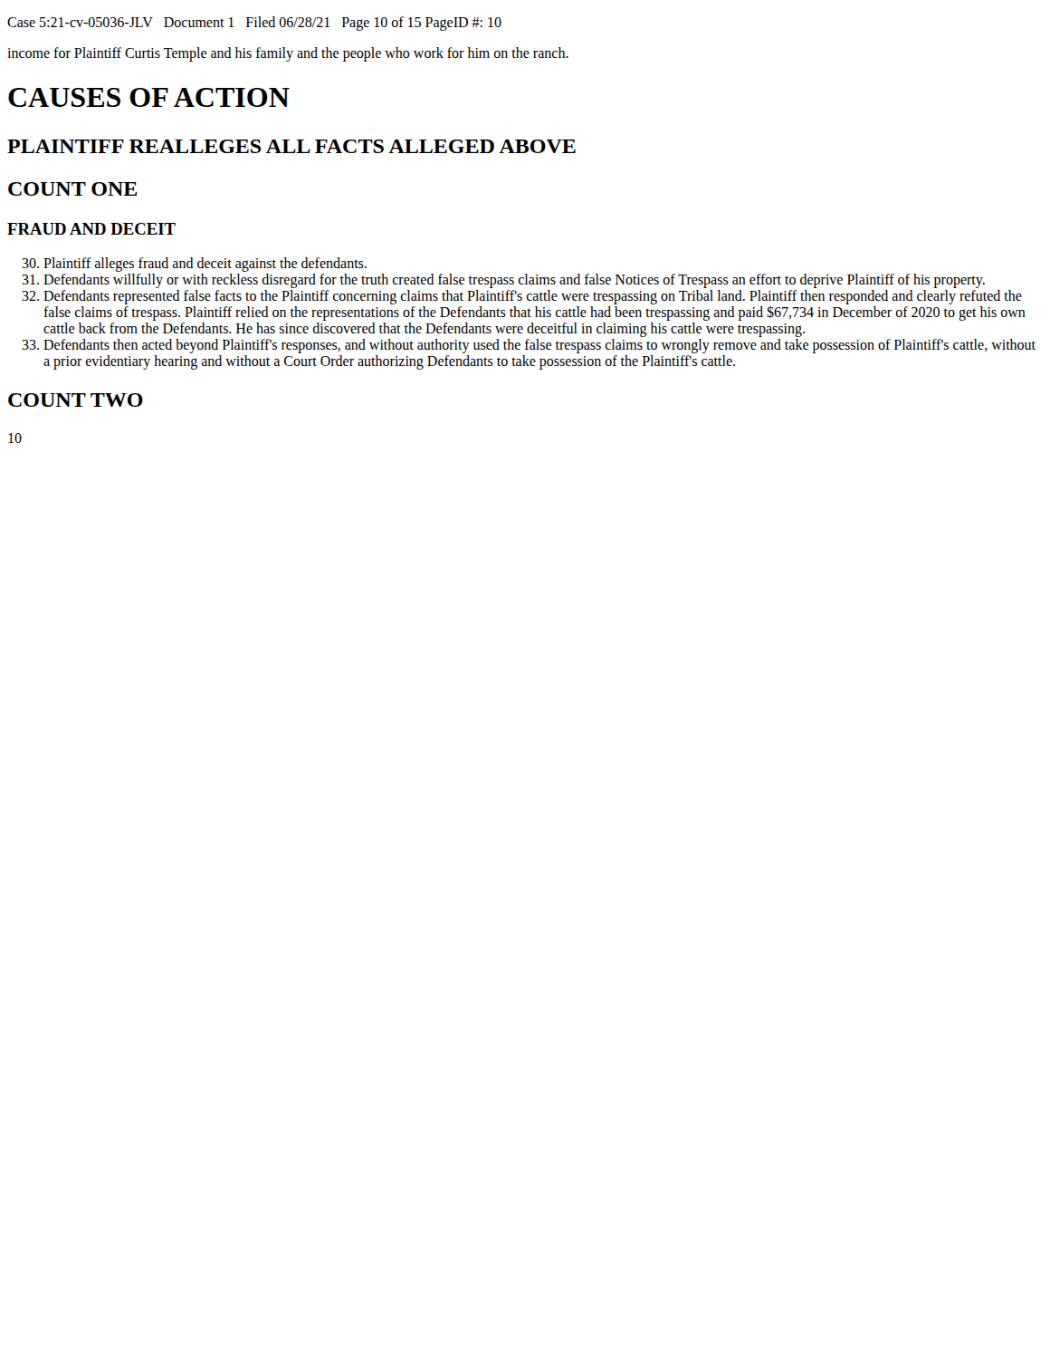Case 5:21-cv-05036-JLV Document 1 Filed 06/28/21 Page 10 of 15 PageID #: 10
income for Plaintiff Curtis Temple and his family and the people who work for him on the ranch.
CAUSES OF ACTION
PLAINTIFF REALLEGES ALL FACTS ALLEGED ABOVE
COUNT ONE
FRAUD AND DECEIT
Plaintiff alleges fraud and deceit against the defendants.
Defendants willfully or with reckless disregard for the truth created false trespass claims and false Notices of Trespass an effort to deprive Plaintiff of his property.
Defendants represented false facts to the Plaintiff concerning claims that Plaintiff's cattle were trespassing on Tribal land. Plaintiff then responded and clearly refuted the false claims of trespass. Plaintiff relied on the representations of the Defendants that his cattle had been trespassing and paid $67,734 in December of 2020 to get his own cattle back from the Defendants. He has since discovered that the Defendants were deceitful in claiming his cattle were trespassing.
Defendants then acted beyond Plaintiff's responses, and without authority used the false trespass claims to wrongly remove and take possession of Plaintiff's cattle, without a prior evidentiary hearing and without a Court Order authorizing Defendants to take possession of the Plaintiff's cattle.
COUNT TWO
10